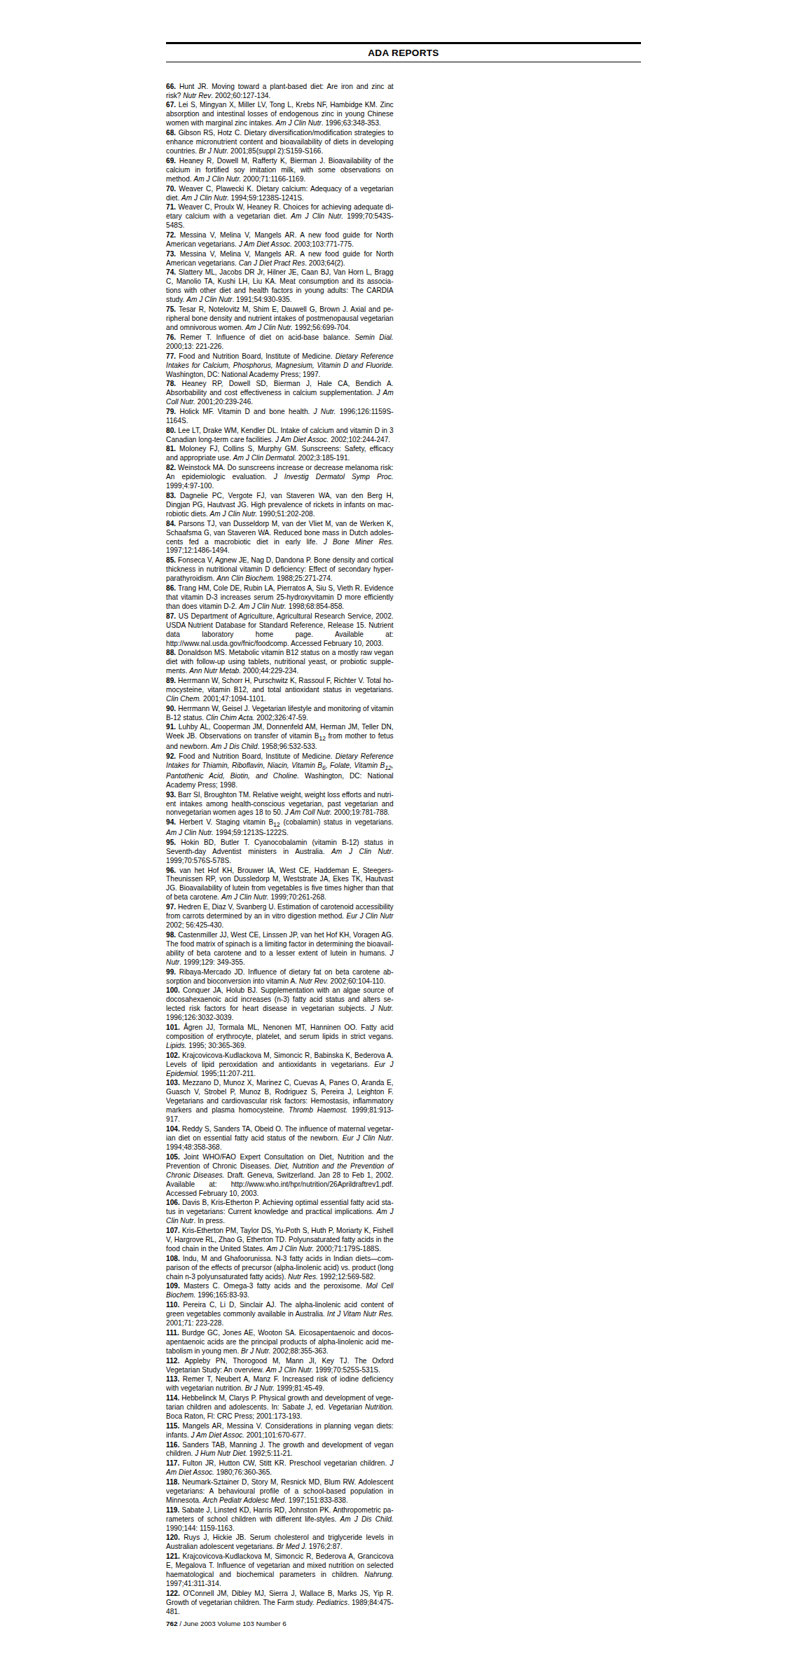ADA REPORTS
66. Hunt JR. Moving toward a plant-based diet: Are iron and zinc at risk? Nutr Rev. 2002;60:127-134.
67. Lei S, Mingyan X, Miller LV, Tong L, Krebs NF, Hambidge KM. Zinc absorption and intestinal losses of endogenous zinc in young Chinese women with marginal zinc intakes. Am J Clin Nutr. 1996;63:348-353.
68. Gibson RS, Hotz C. Dietary diversification/modification strategies to enhance micronutrient content and bioavailability of diets in developing countries. Br J Nutr. 2001;85(suppl 2):S159-S166.
69. Heaney R, Dowell M, Rafferty K, Bierman J. Bioavailability of the calcium in fortified soy imitation milk, with some observations on method. Am J Clin Nutr. 2000;71:1166-1169.
70. Weaver C, Plawecki K. Dietary calcium: Adequacy of a vegetarian diet. Am J Clin Nutr. 1994;59:1238S-1241S.
71. Weaver C, Proulx W, Heaney R. Choices for achieving adequate dietary calcium with a vegetarian diet. Am J Clin Nutr. 1999;70:543S-548S.
72. Messina V, Melina V, Mangels AR. A new food guide for North American vegetarians. J Am Diet Assoc. 2003;103:771-775.
73. Messina V, Melina V, Mangels AR. A new food guide for North American vegetarians. Can J Diet Pract Res. 2003;64(2).
74. Slattery ML, Jacobs DR Jr, Hilner JE, Caan BJ, Van Horn L, Bragg C, Manolio TA, Kushi LH, Liu KA. Meat consumption and its associations with other diet and health factors in young adults: The CARDIA study. Am J Clin Nutr. 1991;54:930-935.
75. Tesar R, Notelovitz M, Shim E, Dauwell G, Brown J. Axial and peripheral bone density and nutrient intakes of postmenopausal vegetarian and omnivorous women. Am J Clin Nutr. 1992;56:699-704.
76. Remer T. Influence of diet on acid-base balance. Semin Dial. 2000;13: 221-226.
77. Food and Nutrition Board, Institute of Medicine. Dietary Reference Intakes for Calcium, Phosphorus, Magnesium, Vitamin D and Fluoride. Washington, DC: National Academy Press; 1997.
78. Heaney RP, Dowell SD, Bierman J, Hale CA, Bendich A. Absorbability and cost effectiveness in calcium supplementation. J Am Coll Nutr. 2001;20:239-246.
79. Holick MF. Vitamin D and bone health. J Nutr. 1996;126:1159S-1164S.
80. Lee LT, Drake WM, Kendler DL. Intake of calcium and vitamin D in 3 Canadian long-term care facilities. J Am Diet Assoc. 2002;102:244-247.
81. Moloney FJ, Collins S, Murphy GM. Sunscreens: Safety, efficacy and appropriate use. Am J Clin Dermatol. 2002;3:185-191.
82. Weinstock MA. Do sunscreens increase or decrease melanoma risk: An epidemiologic evaluation. J Investig Dermatol Symp Proc. 1999;4:97-100.
83. Dagnelie PC, Vergote FJ, van Staveren WA, van den Berg H, Dingjan PG, Hautvast JG. High prevalence of rickets in infants on macrobiotic diets. Am J Clin Nutr. 1990;51:202-208.
84. Parsons TJ, van Dusseldorp M, van der Vliet M, van de Werken K, Schaafsma G, van Staveren WA. Reduced bone mass in Dutch adolescents fed a macrobiotic diet in early life. J Bone Miner Res. 1997;12:1486-1494.
85. Fonseca V, Agnew JE, Nag D, Dandona P. Bone density and cortical thickness in nutritional vitamin D deficiency: Effect of secondary hyperparathyroidism. Ann Clin Biochem. 1988;25:271-274.
86. Trang HM, Cole DE, Rubin LA, Pierratos A, Siu S, Vieth R. Evidence that vitamin D-3 increases serum 25-hydroxyvitamin D more efficiently than does vitamin D-2. Am J Clin Nutr. 1998;68:854-858.
87. US Department of Agriculture, Agricultural Research Service, 2002. USDA Nutrient Database for Standard Reference, Release 15. Nutrient data laboratory home page. Available at: http://www.nal.usda.gov/fnic/foodcomp. Accessed February 10, 2003.
88. Donaldson MS. Metabolic vitamin B12 status on a mostly raw vegan diet with follow-up using tablets, nutritional yeast, or probiotic supplements. Ann Nutr Metab. 2000;44:229-234.
89. Herrmann W, Schorr H, Purschwitz K, Rassoul F, Richter V. Total homocysteine, vitamin B12, and total antioxidant status in vegetarians. Clin Chem. 2001;47:1094-1101.
90. Herrmann W, Geisel J. Vegetarian lifestyle and monitoring of vitamin B-12 status. Clin Chim Acta. 2002;326:47-59.
91. Luhby AL, Cooperman JM, Donnenfeld AM, Herman JM, Teller DN, Week JB. Observations on transfer of vitamin B12 from mother to fetus and newborn. Am J Dis Child. 1958;96:532-533.
92. Food and Nutrition Board, Institute of Medicine. Dietary Reference Intakes for Thiamin, Riboflavin, Niacin, Vitamin B6, Folate, Vitamin B12, Pantothenic Acid, Biotin, and Choline. Washington, DC: National Academy Press; 1998.
93. Barr SI, Broughton TM. Relative weight, weight loss efforts and nutrient intakes among health-conscious vegetarian, past vegetarian and nonvegetarian women ages 18 to 50. J Am Coll Nutr. 2000;19:781-788.
94. Herbert V. Staging vitamin B12 (cobalamin) status in vegetarians. Am J Clin Nutr. 1994;59:1213S-1222S.
95. Hokin BD, Butler T. Cyanocobalamin (vitamin B-12) status in Seventh-day Adventist ministers in Australia. Am J Clin Nutr. 1999;70:576S-578S.
96. van het Hof KH, Brouwer IA, West CE, Haddeman E, Steegers-Theunissen RP, von Dussledorp M, Weststrate JA, Ekes TK, Hautvast JG. Bioavailability of lutein from vegetables is five times higher than that of beta carotene. Am J Clin Nutr. 1999;70:261-268.
97. Hedren E, Diaz V, Svanberg U. Estimation of carotenoid accessibility from carrots determined by an in vitro digestion method. Eur J Clin Nutr 2002; 56:425-430.
98. Castenmiller JJ, West CE, Linssen JP, van het Hof KH, Voragen AG. The food matrix of spinach is a limiting factor in determining the bioavailability of beta carotene and to a lesser extent of lutein in humans. J Nutr. 1999;129: 349-355.
99. Ribaya-Mercado JD. Influence of dietary fat on beta carotene absorption and bioconversion into vitamin A. Nutr Rev. 2002;60:104-110.
100. Conquer JA, Holub BJ. Supplementation with an algae source of docosahexaenoic acid increases (n-3) fatty acid status and alters selected risk factors for heart disease in vegetarian subjects. J Nutr. 1996;126:3032-3039.
101. Ågren JJ, Tormala ML, Nenonen MT, Hanninen OO. Fatty acid composition of erythrocyte, platelet, and serum lipids in strict vegans. Lipids. 1995; 30:365-369.
102. Krajcovicova-Kudlackova M, Simoncic R, Babinska K, Bederova A. Levels of lipid peroxidation and antioxidants in vegetarians. Eur J Epidemiol. 1995;11:207-211.
103. Mezzano D, Munoz X, Marinez C, Cuevas A, Panes O, Aranda E, Guasch V, Strobel P, Munoz B, Rodriguez S, Pereira J, Leighton F. Vegetarians and cardiovascular risk factors: Hemostasis, inflammatory markers and plasma homocysteine. Thromb Haemost. 1999;81:913-917.
104. Reddy S, Sanders TA, Obeid O. The influence of maternal vegetarian diet on essential fatty acid status of the newborn. Eur J Clin Nutr. 1994;48:358-368.
105. Joint WHO/FAO Expert Consultation on Diet, Nutrition and the Prevention of Chronic Diseases. Diet, Nutrition and the Prevention of Chronic Diseases. Draft. Geneva, Switzerland. Jan 28 to Feb 1, 2002. Available at: http://www.who.int/hpr/nutrition/26Aprildraftrev1.pdf. Accessed February 10, 2003.
106. Davis B, Kris-Etherton P. Achieving optimal essential fatty acid status in vegetarians: Current knowledge and practical implications. Am J Clin Nutr. In press.
107. Kris-Etherton PM, Taylor DS, Yu-Poth S, Huth P, Moriarty K, Fishell V, Hargrove RL, Zhao G, Etherton TD. Polyunsaturated fatty acids in the food chain in the United States. Am J Clin Nutr. 2000;71:179S-188S.
108. Indu, M and Ghafoorunissa. N-3 fatty acids in Indian diets—comparison of the effects of precursor (alpha-linolenic acid) vs. product (long chain n-3 polyunsaturated fatty acids). Nutr Res. 1992;12:569-582.
109. Masters C. Omega-3 fatty acids and the peroxisome. Mol Cell Biochem. 1996;165:83-93.
110. Pereira C, Li D, Sinclair AJ. The alpha-linolenic acid content of green vegetables commonly available in Australia. Int J Vitam Nutr Res. 2001;71: 223-228.
111. Burdge GC, Jones AE, Wooton SA. Eicosapentaenoic and docosapentaenoic acids are the principal products of alpha-linolenic acid metabolism in young men. Br J Nutr. 2002;88:355-363.
112. Appleby PN, Thorogood M, Mann JI, Key TJ. The Oxford Vegetarian Study: An overview. Am J Clin Nutr. 1999;70:525S-531S.
113. Remer T, Neubert A, Manz F. Increased risk of iodine deficiency with vegetarian nutrition. Br J Nutr. 1999;81:45-49.
114. Hebbelinck M, Clarys P. Physical growth and development of vegetarian children and adolescents. In: Sabate J, ed. Vegetarian Nutrition. Boca Raton, Fl: CRC Press; 2001:173-193.
115. Mangels AR, Messina V. Considerations in planning vegan diets: infants. J Am Diet Assoc. 2001;101:670-677.
116. Sanders TAB, Manning J. The growth and development of vegan children. J Hum Nutr Diet. 1992;5:11-21.
117. Fulton JR, Hutton CW, Stitt KR. Preschool vegetarian children. J Am Diet Assoc. 1980;76:360-365.
118. Neumark-Sztainer D, Story M, Resnick MD, Blum RW. Adolescent vegetarians: A behavioural profile of a school-based population in Minnesota. Arch Pediatr Adolesc Med. 1997;151:833-838.
119. Sabate J, Linsted KD, Harris RD, Johnston PK. Anthropometric parameters of school children with different life-styles. Am J Dis Child. 1990;144: 1159-1163.
120. Ruys J, Hickie JB. Serum cholesterol and triglyceride levels in Australian adolescent vegetarians. Br Med J. 1976;2:87.
121. Krajcovicova-Kudlackova M, Simoncic R, Bederova A, Grancicova E, Megalova T. Influence of vegetarian and mixed nutrition on selected haematological and biochemical parameters in children. Nahrung. 1997;41:311-314.
122. O'Connell JM, Dibley MJ, Sierra J, Wallace B, Marks JS, Yip R. Growth of vegetarian children. The Farm study. Pediatrics. 1989;84:475-481.
762 / June 2003 Volume 103 Number 6